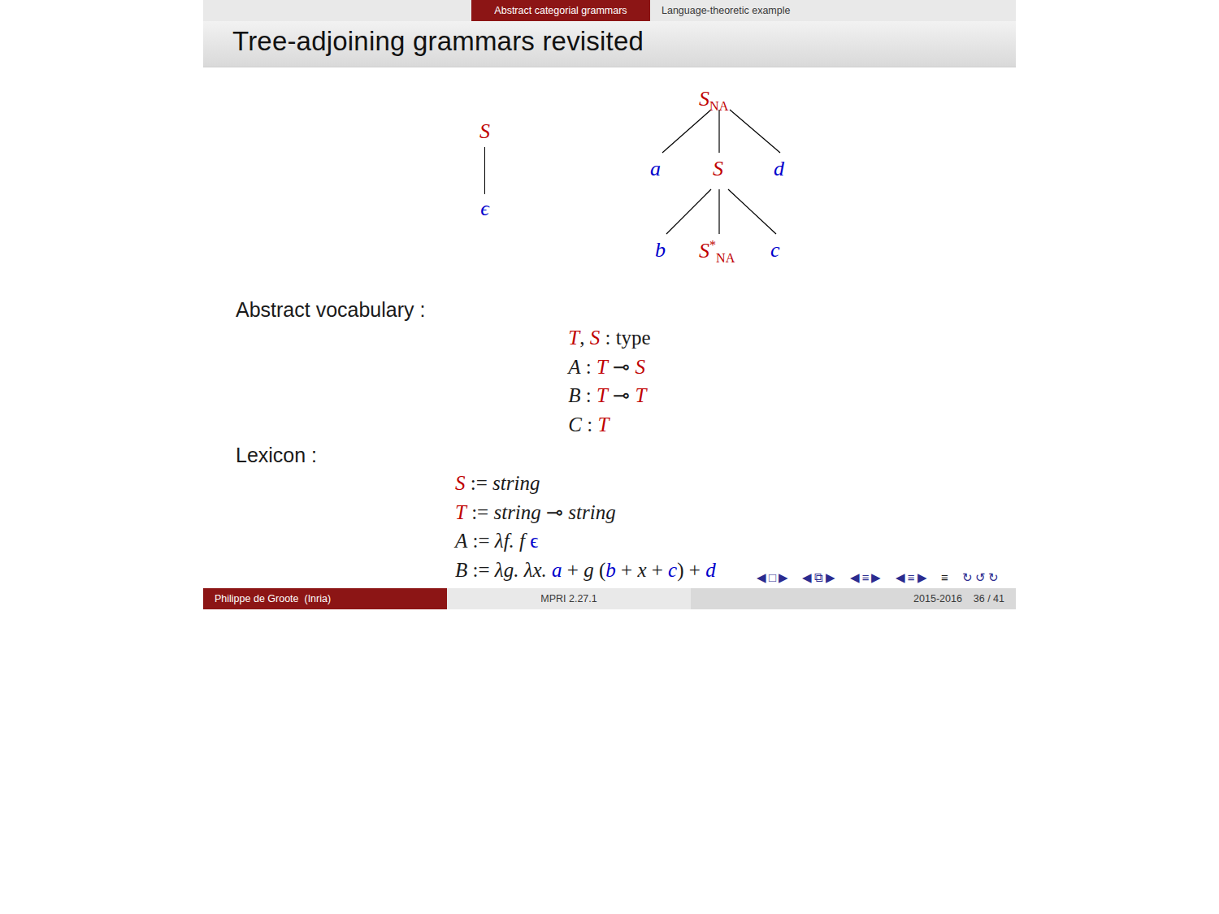Abstract categorial grammars
Language-theoretic example
Tree-adjoining grammars revisited
S
ϵ
SNA a S d b S*NA c
Abstract vocabulary :
T, S : type
A : T ⊸ S
B : T ⊸ T
C : T
Lexicon :
S := string
T := string ⊸ string
A := λf. f ϵ
B := λg. λx. a + g (b + x + c) + d
C := λx. x
◀□▶ ◀⧉▶ ◀≡▶ ◀≡▶ ≡ ↻↺↻
Philippe de Groote (Inria)
MPRI 2.27.1
2015-2016 36 / 41